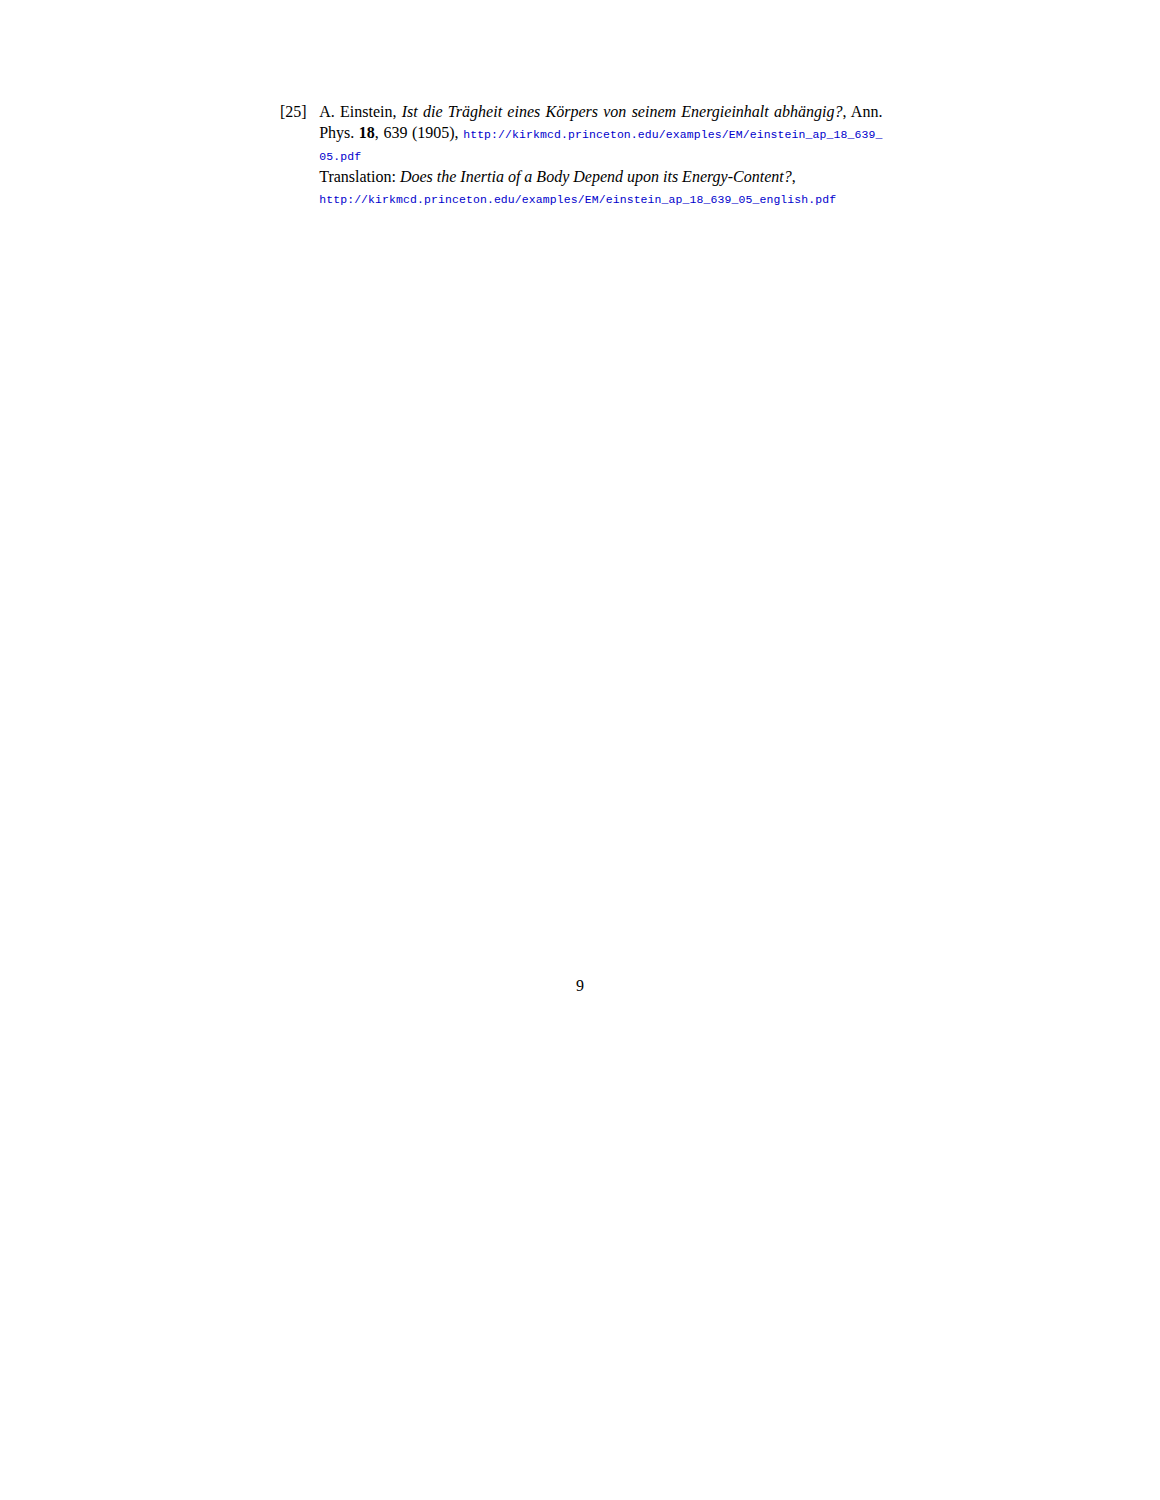[25] A. Einstein, Ist die Trägheit eines Körpers von seinem Energieinhalt abhängig?, Ann. Phys. 18, 639 (1905), http://kirkmcd.princeton.edu/examples/EM/einstein_ap_18_639_05.pdf Translation: Does the Inertia of a Body Depend upon its Energy-Content?, http://kirkmcd.princeton.edu/examples/EM/einstein_ap_18_639_05_english.pdf
9